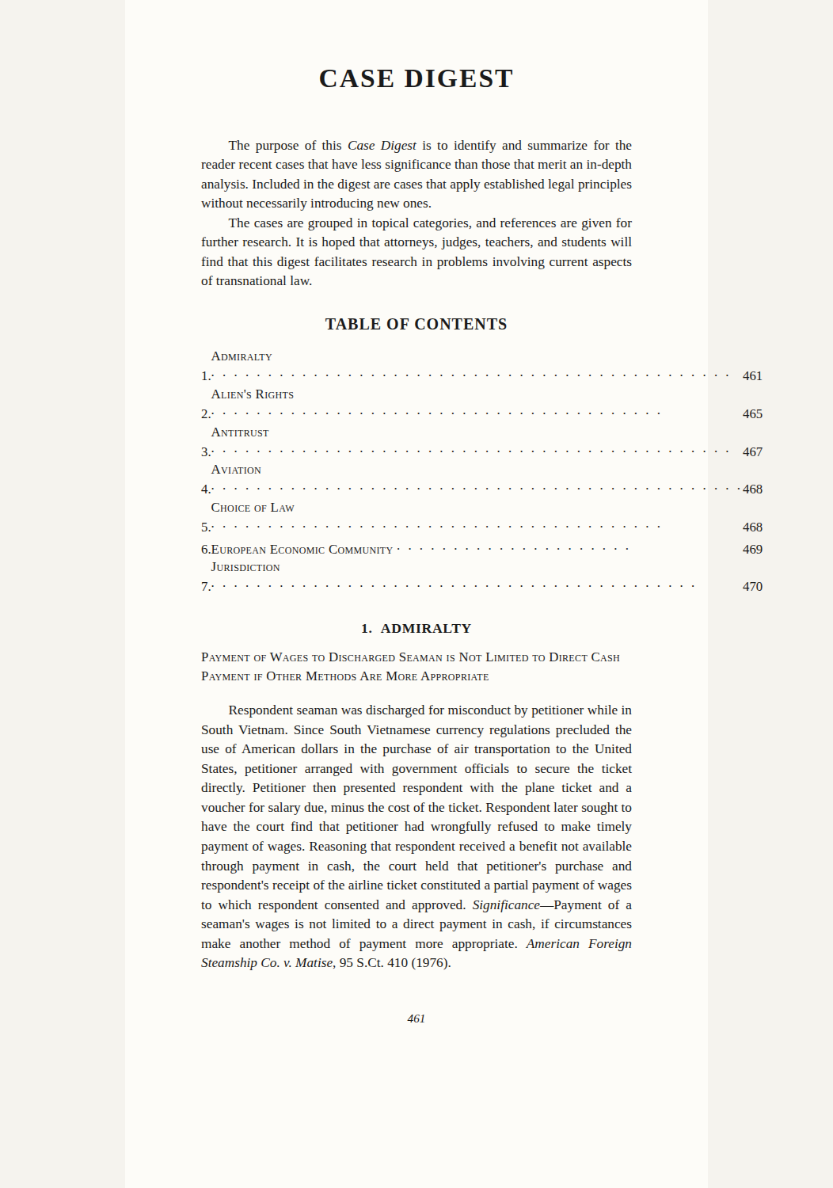CASE DIGEST
The purpose of this Case Digest is to identify and summarize for the reader recent cases that have less significance than those that merit an in-depth analysis. Included in the digest are cases that apply established legal principles without necessarily introducing new ones.
The cases are grouped in topical categories, and references are given for further research. It is hoped that attorneys, judges, teachers, and students will find that this digest facilitates research in problems involving current aspects of transnational law.
Table of Contents
| 1. | Admiralty . . . . . . . . . . . . . . . . . . . . . . . . . . . . . . . . . . . . . . . . . . . . . . | 461 |
| 2. | Alien's Rights . . . . . . . . . . . . . . . . . . . . . . . . . . . . . . . . . . . . . . . . | 465 |
| 3. | Antitrust . . . . . . . . . . . . . . . . . . . . . . . . . . . . . . . . . . . . . . . . . . . . . . | 467 |
| 4. | Aviation . . . . . . . . . . . . . . . . . . . . . . . . . . . . . . . . . . . . . . . . . . . . . . . | 468 |
| 5. | Choice of Law . . . . . . . . . . . . . . . . . . . . . . . . . . . . . . . . . . . . . . . . | 468 |
| 6. | European Economic Community . . . . . . . . . . . . . . . . . . . . . | 469 |
| 7. | Jurisdiction . . . . . . . . . . . . . . . . . . . . . . . . . . . . . . . . . . . . . . . . . . . | 470 |
1. ADMIRALTY
Payment of Wages to Discharged Seaman is Not Limited to Direct Cash Payment if Other Methods Are More Appropriate
Respondent seaman was discharged for misconduct by petitioner while in South Vietnam. Since South Vietnamese currency regulations precluded the use of American dollars in the purchase of air transportation to the United States, petitioner arranged with government officials to secure the ticket directly. Petitioner then presented respondent with the plane ticket and a voucher for salary due, minus the cost of the ticket. Respondent later sought to have the court find that petitioner had wrongfully refused to make timely payment of wages. Reasoning that respondent received a benefit not available through payment in cash, the court held that petitioner's purchase and respondent's receipt of the airline ticket constituted a partial payment of wages to which respondent consented and approved. Significance—Payment of a seaman's wages is not limited to a direct payment in cash, if circumstances make another method of payment more appropriate. American Foreign Steamship Co. v. Matise, 95 S.Ct. 410 (1976).
461